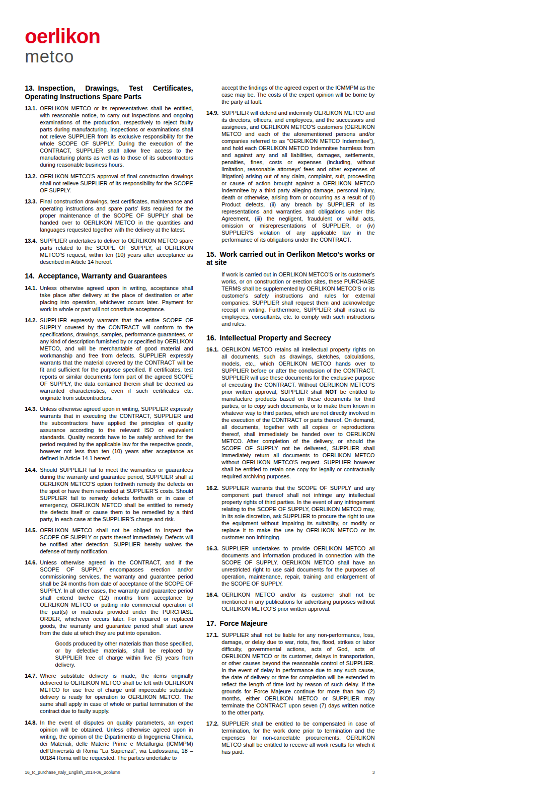oerlikon
metco
13. Inspection, Drawings, Test Certificates, Operating Instructions Spare Parts
13.1. OERLIKON METCO or its representatives shall be entitled, with reasonable notice, to carry out inspections and ongoing examinations of the production, respectively to reject faulty parts during manufacturing. Inspections or examinations shall not relieve SUPPLIER from its exclusive responsibility for the whole SCOPE OF SUPPLY. During the execution of the CONTRACT, SUPPLIER shall allow free access to the manufacturing plants as well as to those of its subcontractors during reasonable business hours.
13.2. OERLIKON METCO'S approval of final construction drawings shall not relieve SUPPLIER of its responsibility for the SCOPE OF SUPPLY.
13.3. Final construction drawings, test certificates, maintenance and operating instructions and spare parts' lists required for the proper maintenance of the SCOPE OF SUPPLY shall be handed over to OERLIKON METCO in the quantities and languages requested together with the delivery at the latest.
13.4. SUPPLIER undertakes to deliver to OERLIKON METCO spare parts related to the SCOPE OF SUPPLY, at OERLIKON METCO'S request, within ten (10) years after acceptance as described in Article 14 hereof.
14. Acceptance, Warranty and Guarantees
14.1. Unless otherwise agreed upon in writing, acceptance shall take place after delivery at the place of destination or after placing into operation, whichever occurs later. Payment for work in whole or part will not constitute acceptance.
14.2. SUPPLIER expressly warrants that the entire SCOPE OF SUPPLY covered by the CONTRACT will conform to the specifications, drawings, samples, performance guarantees, or any kind of description furnished by or specified by OERLIKON METCO, and will be merchantable of good material and workmanship and free from defects. SUPPLIER expressly warrants that the material covered by the CONTRACT will be fit and sufficient for the purpose specified. If certificates, test reports or similar documents form part of the agreed SCOPE OF SUPPLY, the data contained therein shall be deemed as warranted characteristics, even if such certificates etc. originate from subcontractors.
14.3. Unless otherwise agreed upon in writing, SUPPLIER expressly warrants that in executing the CONTRACT, SUPPLIER and the subcontractors have applied the principles of quality assurance according to the relevant ISO or equivalent standards. Quality records have to be safely archived for the period required by the applicable law for the respective goods, however not less than ten (10) years after acceptance as defined in Article 14.1 hereof.
14.4. Should SUPPLIER fail to meet the warranties or guarantees during the warranty and guarantee period, SUPPLIER shall at OERLIKON METCO'S option forthwith remedy the defects on the spot or have them remedied at SUPPLIER'S costs. Should SUPPLIER fail to remedy defects forthwith or in case of emergency, OERLIKON METCO shall be entitled to remedy the defects itself or cause them to be remedied by a third party, in each case at the SUPPLIER'S charge and risk.
14.5. OERLIKON METCO shall not be obliged to inspect the SCOPE OF SUPPLY or parts thereof immediately. Defects will be notified after detection. SUPPLIER hereby waives the defense of tardy notification.
14.6. Unless otherwise agreed in the CONTRACT, and if the SCOPE OF SUPPLY encompasses erection and/or commissioning services, the warranty and guarantee period shall be 24 months from date of acceptance of the SCOPE OF SUPPLY. In all other cases, the warranty and guarantee period shall extend twelve (12) months from acceptance by OERLIKON METCO or putting into commercial operation of the part(s) or materials provided under the PURCHASE ORDER, whichever occurs later. For repaired or replaced goods, the warranty and guarantee period shall start anew from the date at which they are put into operation.
Goods produced by other materials than those specified, or by defective materials, shall be replaced by SUPPLIER free of charge within five (5) years from delivery.
14.7. Where substitute delivery is made, the items originally delivered to OERLIKON METCO shall be left with OERLIKON METCO for use free of charge until impeccable substitute delivery is ready for operation to OERLIKON METCO. The same shall apply in case of whole or partial termination of the contract due to faulty supply.
14.8. In the event of disputes on quality parameters, an expert opinion will be obtained. Unless otherwise agreed upon in writing, the opinion of the Dipartimento di Ingegneria Chimica, dei Materiali, delle Materie Prime e Metallurgia (ICMMPM) dell'Università di Roma "La Sapienza", via Eudossiana, 18 – 00184 Roma will be requested. The parties undertake to
accept the findings of the agreed expert or the ICMMPM as the case may be. The costs of the expert opinion will be borne by the party at fault.
14.9. SUPPLIER will defend and indemnify OERLIKON METCO and its directors, officers, and employees, and the successors and assignees, and OERLIKON METCO'S customers (OERLIKON METCO and each of the aforementioned persons and/or companies referred to as "OERLIKON METCO Indemnitee"), and hold each OERLIKON METCO Indemnitee harmless from and against any and all liabilities, damages, settlements, penalties, fines, costs or expenses (including, without limitation, reasonable attorneys' fees and other expenses of litigation) arising out of any claim, complaint, suit, proceeding or cause of action brought against a OERLIKON METCO Indemnitee by a third party alleging damage, personal injury, death or otherwise, arising from or occurring as a result of (I) Product defects, (ii) any breach by SUPPLIER of its representations and warranties and obligations under this Agreement, (iii) the negligent, fraudulent or wilful acts, omission or misrepresentations of SUPPLIER, or (iv) SUPPLIER'S violation of any applicable law in the performance of its obligations under the CONTRACT.
15. Work carried out in Oerlikon Metco's works or at site
If work is carried out in OERLIKON METCO'S or its customer's works, or on construction or erection sites, these PURCHASE TERMS shall be supplemented by OERLIKON METCO'S or its customer's safety instructions and rules for external companies. SUPPLIER shall request them and acknowledge receipt in writing. Furthermore, SUPPLIER shall instruct its employees, consultants, etc. to comply with such instructions and rules.
16. Intellectual Property and Secrecy
16.1. OERLIKON METCO retains all intellectual property rights on all documents, such as drawings, sketches, calculations, models, etc., which OERLIKON METCO hands over to SUPPLIER before or after the conclusion of the CONTRACT. SUPPLIER will use these documents for the exclusive purpose of executing the CONTRACT. Without OERLIKON METCO'S prior written approval, SUPPLIER shall NOT be entitled to manufacture products based on these documents for third parties, or to copy such documents, or to make them known in whatever way to third parties, which are not directly involved in the execution of the CONTRACT or parts thereof. On demand, all documents, together with all copies or reproductions thereof, shall immediately be handed over to OERLIKON METCO. After completion of the delivery, or should the SCOPE OF SUPPLY not be delivered, SUPPLIER shall immediately return all documents to OERLIKON METCO without OERLIKON METCO'S request. SUPPLIER however shall be entitled to retain one copy for legally or contractually required archiving purposes.
16.2. SUPPLIER warrants that the SCOPE OF SUPPLY and any component part thereof shall not infringe any intellectual property rights of third parties. In the event of any infringement relating to the SCOPE OF SUPPLY, OERLIKON METCO may, in its sole discretion, ask SUPPLIER to procure the right to use the equipment without impairing its suitability, or modify or replace it to make the use by OERLIKON METCO or its customer non-infringing.
16.3. SUPPLIER undertakes to provide OERLIKON METCO all documents and information produced in connection with the SCOPE OF SUPPLY. OERLIKON METCO shall have an unrestricted right to use said documents for the purposes of operation, maintenance, repair, training and enlargement of the SCOPE OF SUPPLY.
16.4. OERLIKON METCO and/or its customer shall not be mentioned in any publications for advertising purposes without OERLIKON METCO'S prior written approval.
17. Force Majeure
17.1. SUPPLIER shall not be liable for any non-performance, loss, damage, or delay due to war, riots, fire, flood, strikes or labor difficulty, governmental actions, acts of God, acts of OERLIKON METCO or its customer, delays in transportation, or other causes beyond the reasonable control of SUPPLIER. In the event of delay in performance due to any such cause, the date of delivery or time for completion will be extended to reflect the length of time lost by reason of such delay. If the grounds for Force Majeure continue for more than two (2) months, either OERLIKON METCO or SUPPLIER may terminate the CONTRACT upon seven (7) days written notice to the other party.
17.2. SUPPLIER shall be entitled to be compensated in case of termination, for the work done prior to termination and the expenses for non-cancelable procurements. OERLIKON METCO shall be entitled to receive all work results for which it has paid.
16_tc_purchase_Italy_English_2014-06_2column 3